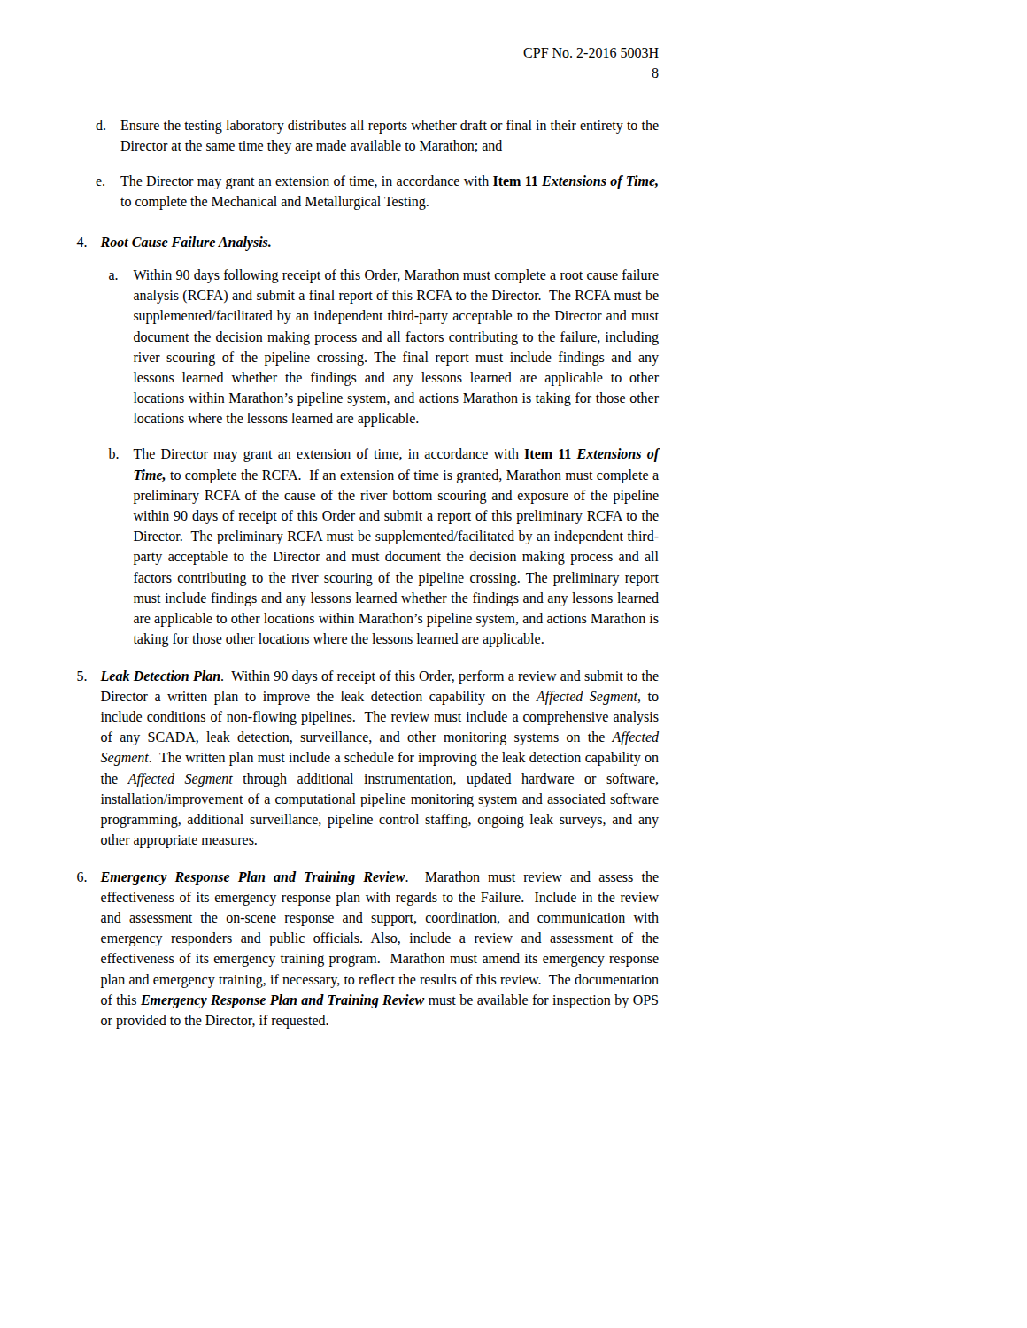CPF No. 2-2016 5003H 8
d. Ensure the testing laboratory distributes all reports whether draft or final in their entirety to the Director at the same time they are made available to Marathon; and
e. The Director may grant an extension of time, in accordance with Item 11 Extensions of Time, to complete the Mechanical and Metallurgical Testing.
4. Root Cause Failure Analysis.
a. Within 90 days following receipt of this Order, Marathon must complete a root cause failure analysis (RCFA) and submit a final report of this RCFA to the Director. The RCFA must be supplemented/facilitated by an independent third-party acceptable to the Director and must document the decision making process and all factors contributing to the failure, including river scouring of the pipeline crossing. The final report must include findings and any lessons learned whether the findings and any lessons learned are applicable to other locations within Marathon’s pipeline system, and actions Marathon is taking for those other locations where the lessons learned are applicable.
b. The Director may grant an extension of time, in accordance with Item 11 Extensions of Time, to complete the RCFA. If an extension of time is granted, Marathon must complete a preliminary RCFA of the cause of the river bottom scouring and exposure of the pipeline within 90 days of receipt of this Order and submit a report of this preliminary RCFA to the Director. The preliminary RCFA must be supplemented/facilitated by an independent third-party acceptable to the Director and must document the decision making process and all factors contributing to the river scouring of the pipeline crossing. The preliminary report must include findings and any lessons learned whether the findings and any lessons learned are applicable to other locations within Marathon’s pipeline system, and actions Marathon is taking for those other locations where the lessons learned are applicable.
5. Leak Detection Plan. Within 90 days of receipt of this Order, perform a review and submit to the Director a written plan to improve the leak detection capability on the Affected Segment, to include conditions of non-flowing pipelines. The review must include a comprehensive analysis of any SCADA, leak detection, surveillance, and other monitoring systems on the Affected Segment. The written plan must include a schedule for improving the leak detection capability on the Affected Segment through additional instrumentation, updated hardware or software, installation/improvement of a computational pipeline monitoring system and associated software programming, additional surveillance, pipeline control staffing, ongoing leak surveys, and any other appropriate measures.
6. Emergency Response Plan and Training Review. Marathon must review and assess the effectiveness of its emergency response plan with regards to the Failure. Include in the review and assessment the on-scene response and support, coordination, and communication with emergency responders and public officials. Also, include a review and assessment of the effectiveness of its emergency training program. Marathon must amend its emergency response plan and emergency training, if necessary, to reflect the results of this review. The documentation of this Emergency Response Plan and Training Review must be available for inspection by OPS or provided to the Director, if requested.